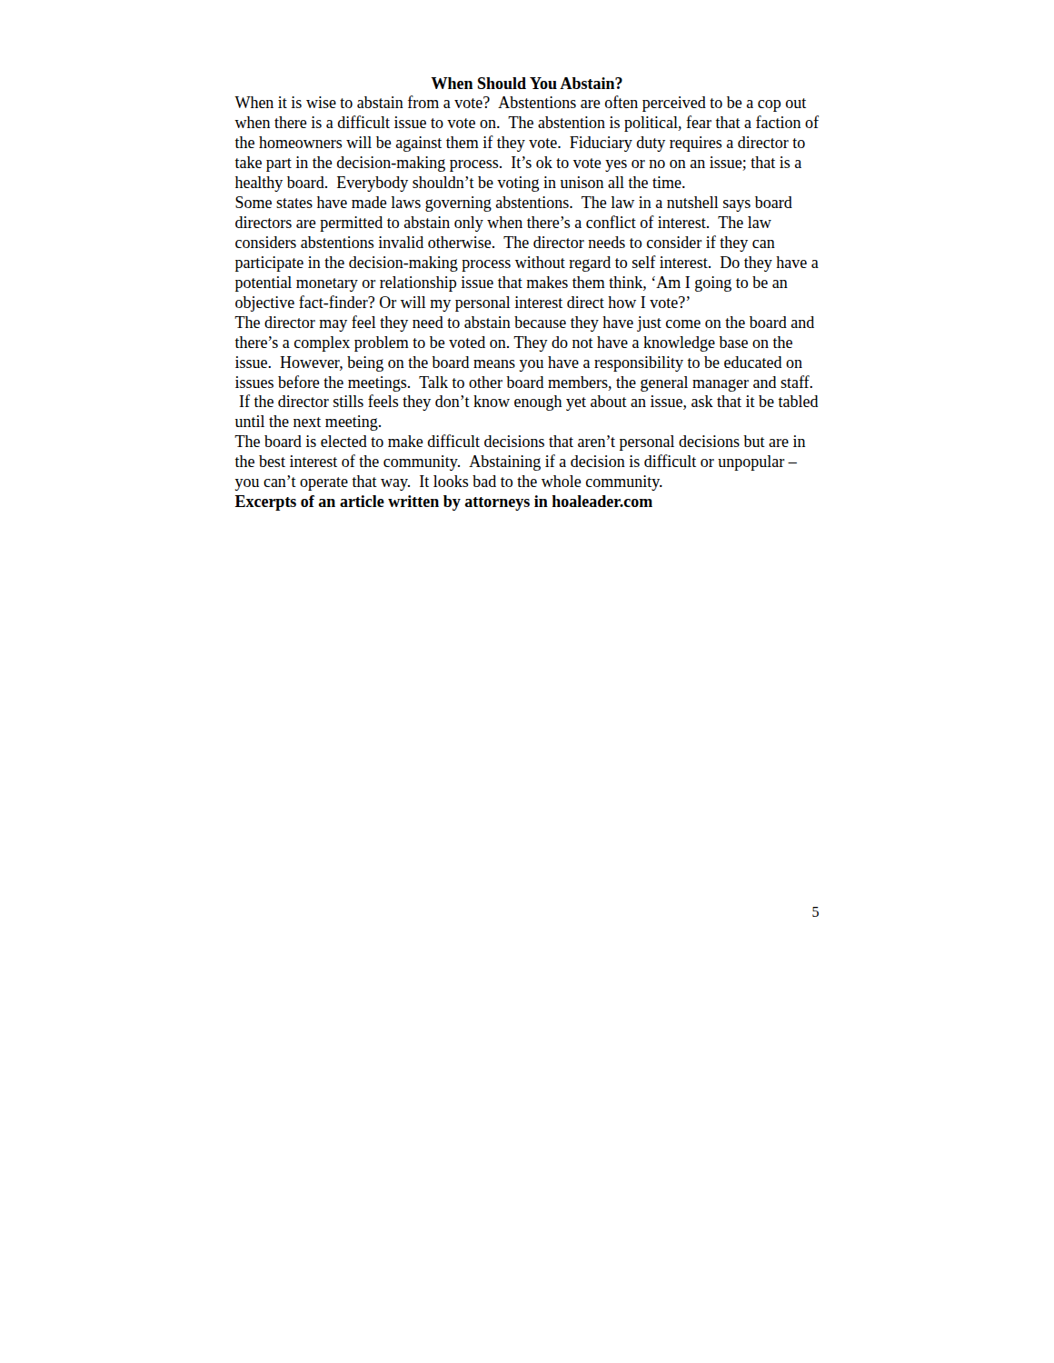When Should You Abstain?
When it is wise to abstain from a vote? Abstentions are often perceived to be a cop out when there is a difficult issue to vote on. The abstention is political, fear that a faction of the homeowners will be against them if they vote. Fiduciary duty requires a director to take part in the decision-making process. It’s ok to vote yes or no on an issue; that is a healthy board. Everybody shouldn’t be voting in unison all the time.
Some states have made laws governing abstentions. The law in a nutshell says board directors are permitted to abstain only when there’s a conflict of interest. The law considers abstentions invalid otherwise. The director needs to consider if they can participate in the decision-making process without regard to self interest. Do they have a potential monetary or relationship issue that makes them think, ‘Am I going to be an objective fact-finder? Or will my personal interest direct how I vote?’
The director may feel they need to abstain because they have just come on the board and there’s a complex problem to be voted on. They do not have a knowledge base on the issue. However, being on the board means you have a responsibility to be educated on issues before the meetings. Talk to other board members, the general manager and staff. If the director stills feels they don’t know enough yet about an issue, ask that it be tabled until the next meeting.
The board is elected to make difficult decisions that aren’t personal decisions but are in the best interest of the community. Abstaining if a decision is difficult or unpopular – you can’t operate that way. It looks bad to the whole community.
Excerpts of an article written by attorneys in hoaleader.com
5